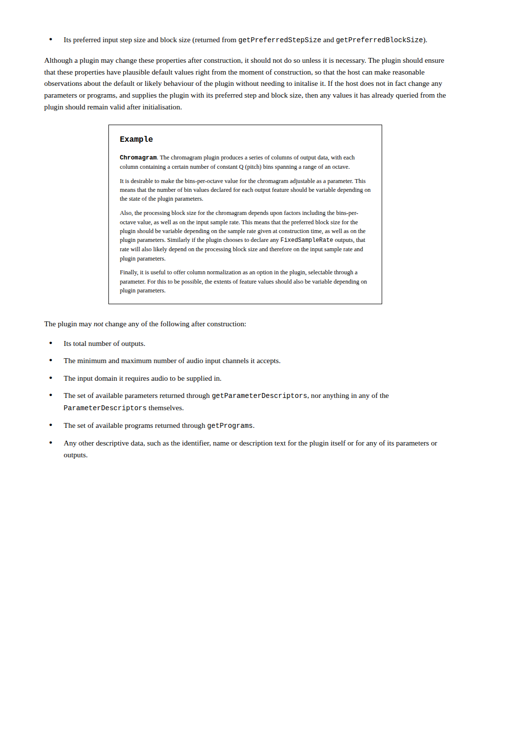Its preferred input step size and block size (returned from getPreferredStepSize and getPreferredBlockSize).
Although a plugin may change these properties after construction, it should not do so unless it is necessary. The plugin should ensure that these properties have plausible default values right from the moment of construction, so that the host can make reasonable observations about the default or likely behaviour of the plugin without needing to initalise it. If the host does not in fact change any parameters or programs, and supplies the plugin with its preferred step and block size, then any values it has already queried from the plugin should remain valid after initialisation.
Example
Chromagram. The chromagram plugin produces a series of columns of output data, with each column containing a certain number of constant Q (pitch) bins spanning a range of an octave.
It is desirable to make the bins-per-octave value for the chromagram adjustable as a parameter. This means that the number of bin values declared for each output feature should be variable depending on the state of the plugin parameters.
Also, the processing block size for the chromagram depends upon factors including the bins-per-octave value, as well as on the input sample rate. This means that the preferred block size for the plugin should be variable depending on the sample rate given at construction time, as well as on the plugin parameters. Similarly if the plugin chooses to declare any FixedSampleRate outputs, that rate will also likely depend on the processing block size and therefore on the input sample rate and plugin parameters.
Finally, it is useful to offer column normalization as an option in the plugin, selectable through a parameter. For this to be possible, the extents of feature values should also be variable depending on plugin parameters.
The plugin may not change any of the following after construction:
Its total number of outputs.
The minimum and maximum number of audio input channels it accepts.
The input domain it requires audio to be supplied in.
The set of available parameters returned through getParameterDescriptors, nor anything in any of the ParameterDescriptors themselves.
The set of available programs returned through getPrograms.
Any other descriptive data, such as the identifier, name or description text for the plugin itself or for any of its parameters or outputs.